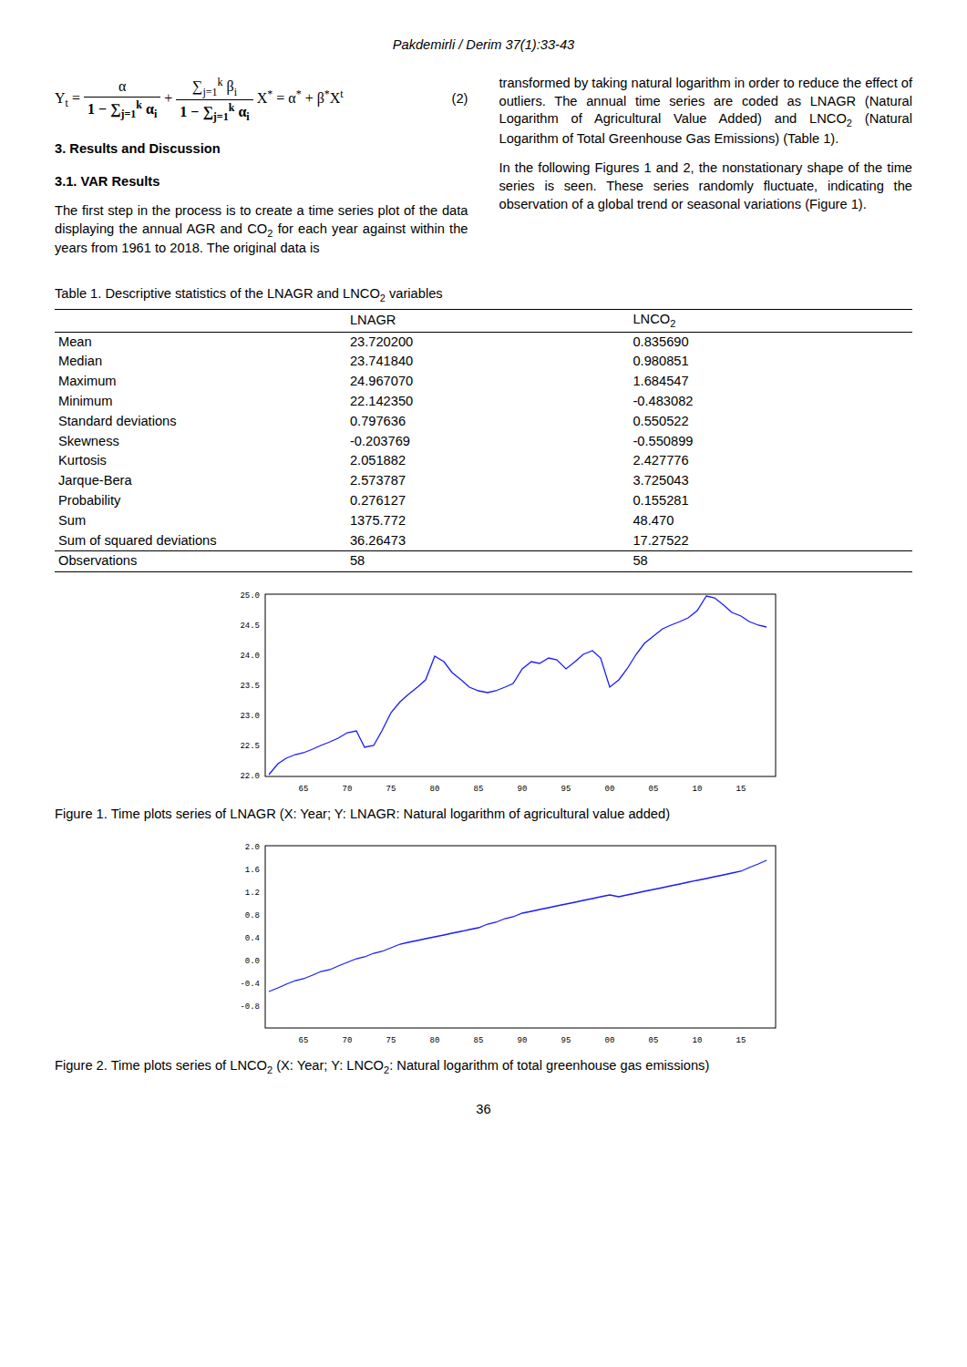Pakdemirli / Derim 37(1):33-43
Yt = α 1 − ∑j=1k αi + ∑j=1k βi 1 − ∑j=1k αi X* = α* + β*Xt
(2)
3. Results and Discussion
3.1. VAR Results
The first step in the process is to create a time series plot of the data displaying the annual AGR and CO2 for each year against within the years from 1961 to 2018. The original data is
transformed by taking natural logarithm in order to reduce the effect of outliers. The annual time series are coded as LNAGR (Natural Logarithm of Agricultural Value Added) and LNCO2 (Natural Logarithm of Total Greenhouse Gas Emissions) (Table 1).
In the following Figures 1 and 2, the nonstationary shape of the time series is seen. These series randomly fluctuate, indicating the observation of a global trend or seasonal variations (Figure 1).
Table 1. Descriptive statistics of the LNAGR and LNCO2 variables
| | LNAGR | LNCO 2 |
| --- | --- | --- |
| Mean | 23.720200 | 0.835690 |
| Median | 23.741840 | 0.980851 |
| Maximum | 24.967070 | 1.684547 |
| Minimum | 22.142350 | -0.483082 |
| Standard deviations | 0.797636 | 0.550522 |
| Skewness | -0.203769 | -0.550899 |
| Kurtosis | 2.051882 | 2.427776 |
| Jarque-Bera | 2.573787 | 3.725043 |
| Probability | 0.276127 | 0.155281 |
| Sum | 1375.772 | 48.470 |
| Sum of squared deviations | 36.26473 | 17.27522 |
| Observations | 58 | 58 |
25.0 24.5 24.0 23.5 23.0 22.5 22.0 65 70 75 80 85 90 95 00 05 10 15
Figure 1. Time plots series of LNAGR (X: Year; Y: LNAGR: Natural logarithm of agricultural value added)
2.0 1.6 1.2 0.8 0.4 0.0 -0.4 -0.8 65 70 75 80 85 90 95 00 05 10 15
Figure 2. Time plots series of LNCO2 (X: Year; Y: LNCO2: Natural logarithm of total greenhouse gas emissions)
36